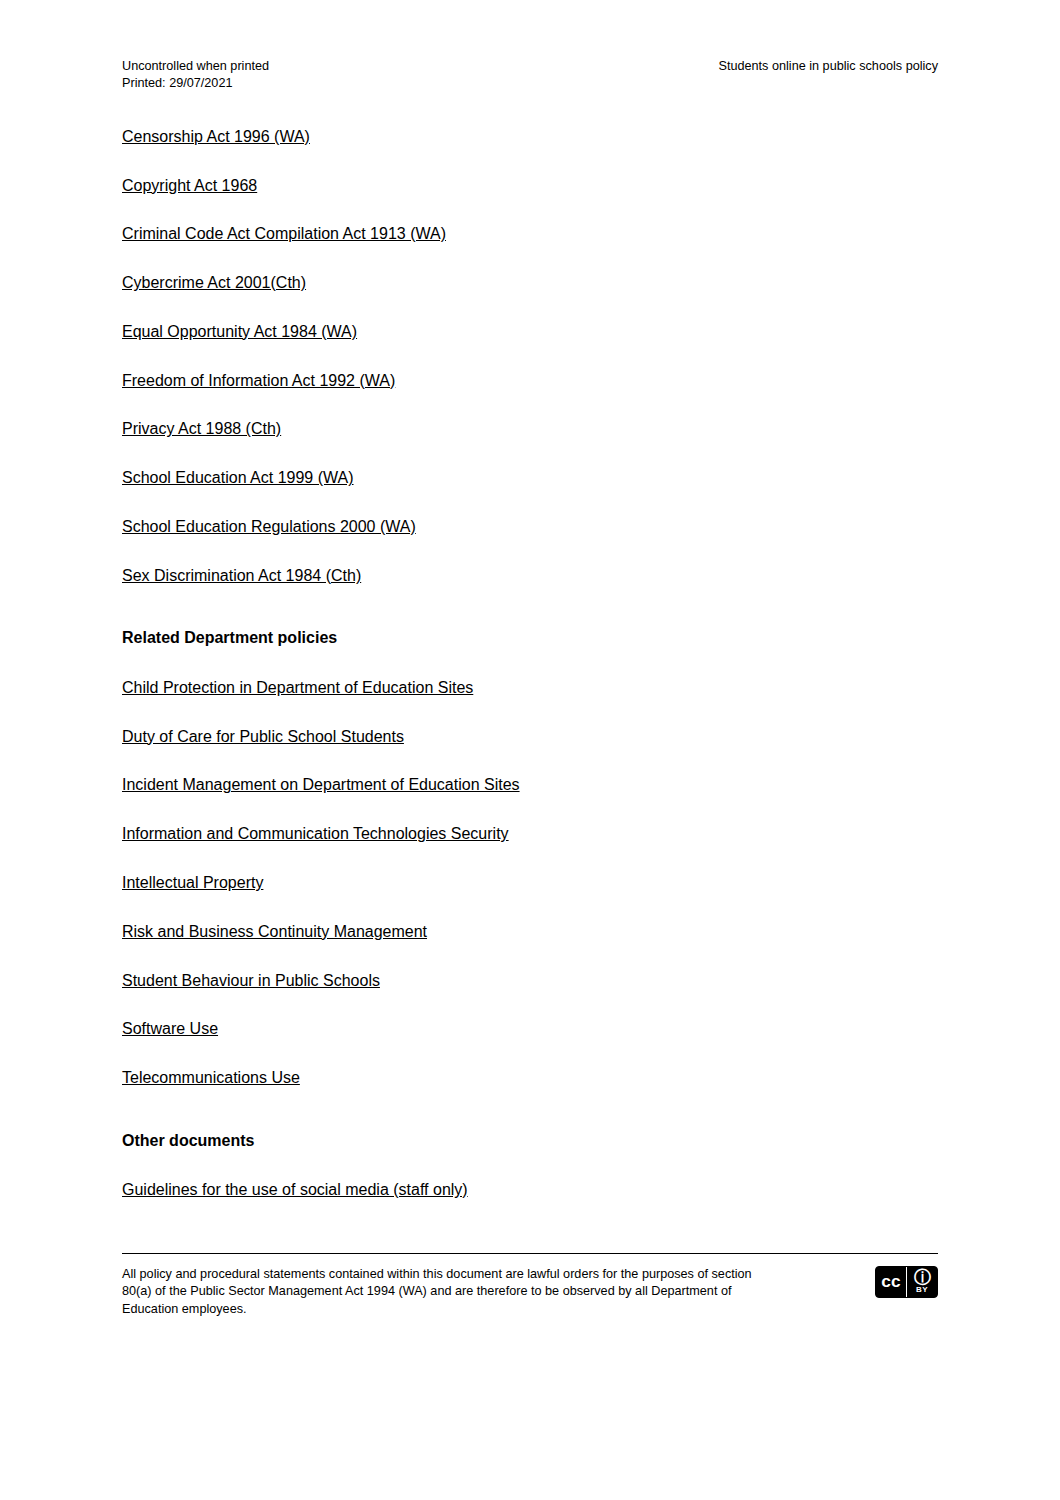Uncontrolled when printed
Printed: 29/07/2021
Students online in public schools policy
Censorship Act 1996 (WA)
Copyright Act 1968
Criminal Code Act Compilation Act 1913 (WA)
Cybercrime Act 2001(Cth)
Equal Opportunity Act 1984 (WA)
Freedom of Information Act 1992 (WA)
Privacy Act 1988 (Cth)
School Education Act 1999 (WA)
School Education Regulations 2000 (WA)
Sex Discrimination Act 1984 (Cth)
Related Department policies
Child Protection in Department of Education Sites
Duty of Care for Public School Students
Incident Management on Department of Education Sites
Information and Communication Technologies Security
Intellectual Property
Risk and Business Continuity Management
Student Behaviour in Public Schools
Software Use
Telecommunications Use
Other documents
Guidelines for the use of social media (staff only)
All policy and procedural statements contained within this document are lawful orders for the purposes of section 80(a) of the Public Sector Management Act 1994 (WA) and are therefore to be observed by all Department of Education employees.
cc ⓘBY